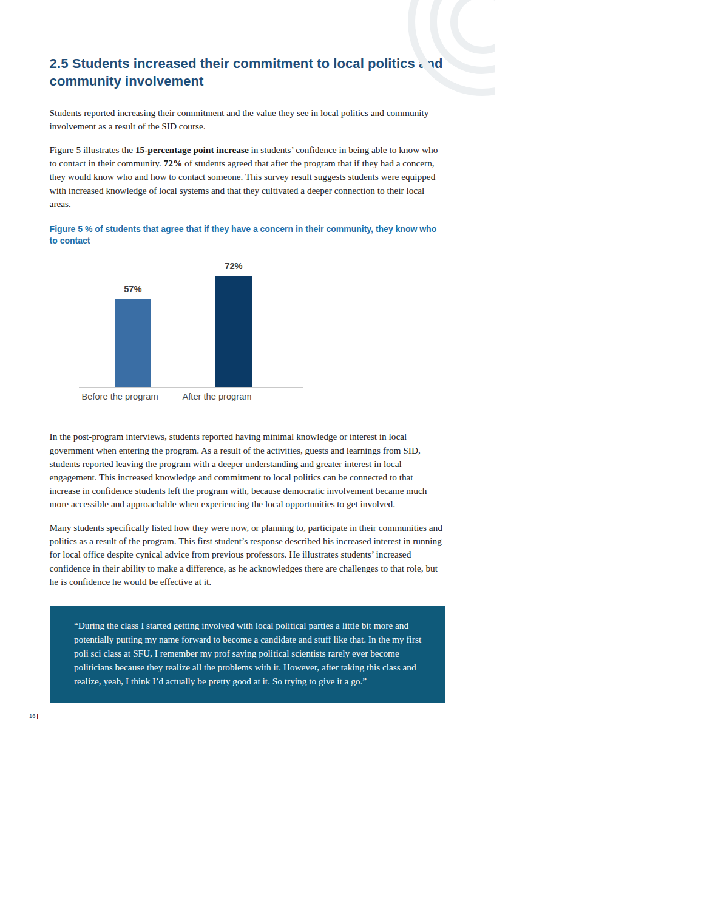2.5 Students increased their commitment to local politics and community involvement
Students reported increasing their commitment and the value they see in local politics and community involvement as a result of the SID course.
Figure 5 illustrates the 15-percentage point increase in students’ confidence in being able to know who to contact in their community. 72% of students agreed that after the program that if they had a concern, they would know who and how to contact someone. This survey result suggests students were equipped with increased knowledge of local systems and that they cultivated a deeper connection to their local areas.
Figure 5 % of students that agree that if they have a concern in their community, they know who to contact
57%
72%
Before the program After the program
In the post-program interviews, students reported having minimal knowledge or interest in local government when entering the program. As a result of the activities, guests and learnings from SID, students reported leaving the program with a deeper understanding and greater interest in local engagement. This increased knowledge and commitment to local politics can be connected to that increase in confidence students left the program with, because democratic involvement became much more accessible and approachable when experiencing the local opportunities to get involved.
Many students specifically listed how they were now, or planning to, participate in their communities and politics as a result of the program. This first student’s response described his increased interest in running for local office despite cynical advice from previous professors. He illustrates students’ increased confidence in their ability to make a difference, as he acknowledges there are challenges to that role, but he is confidence he would be effective at it.
“During the class I started getting involved with local political parties a little bit more and potentially putting my name forward to become a candidate and stuff like that. In the my first poli sci class at SFU, I remember my prof saying political scientists rarely ever become politicians because they realize all the problems with it. However, after taking this class and realize, yeah, I think I’d actually be pretty good at it. So trying to give it a go.”
16